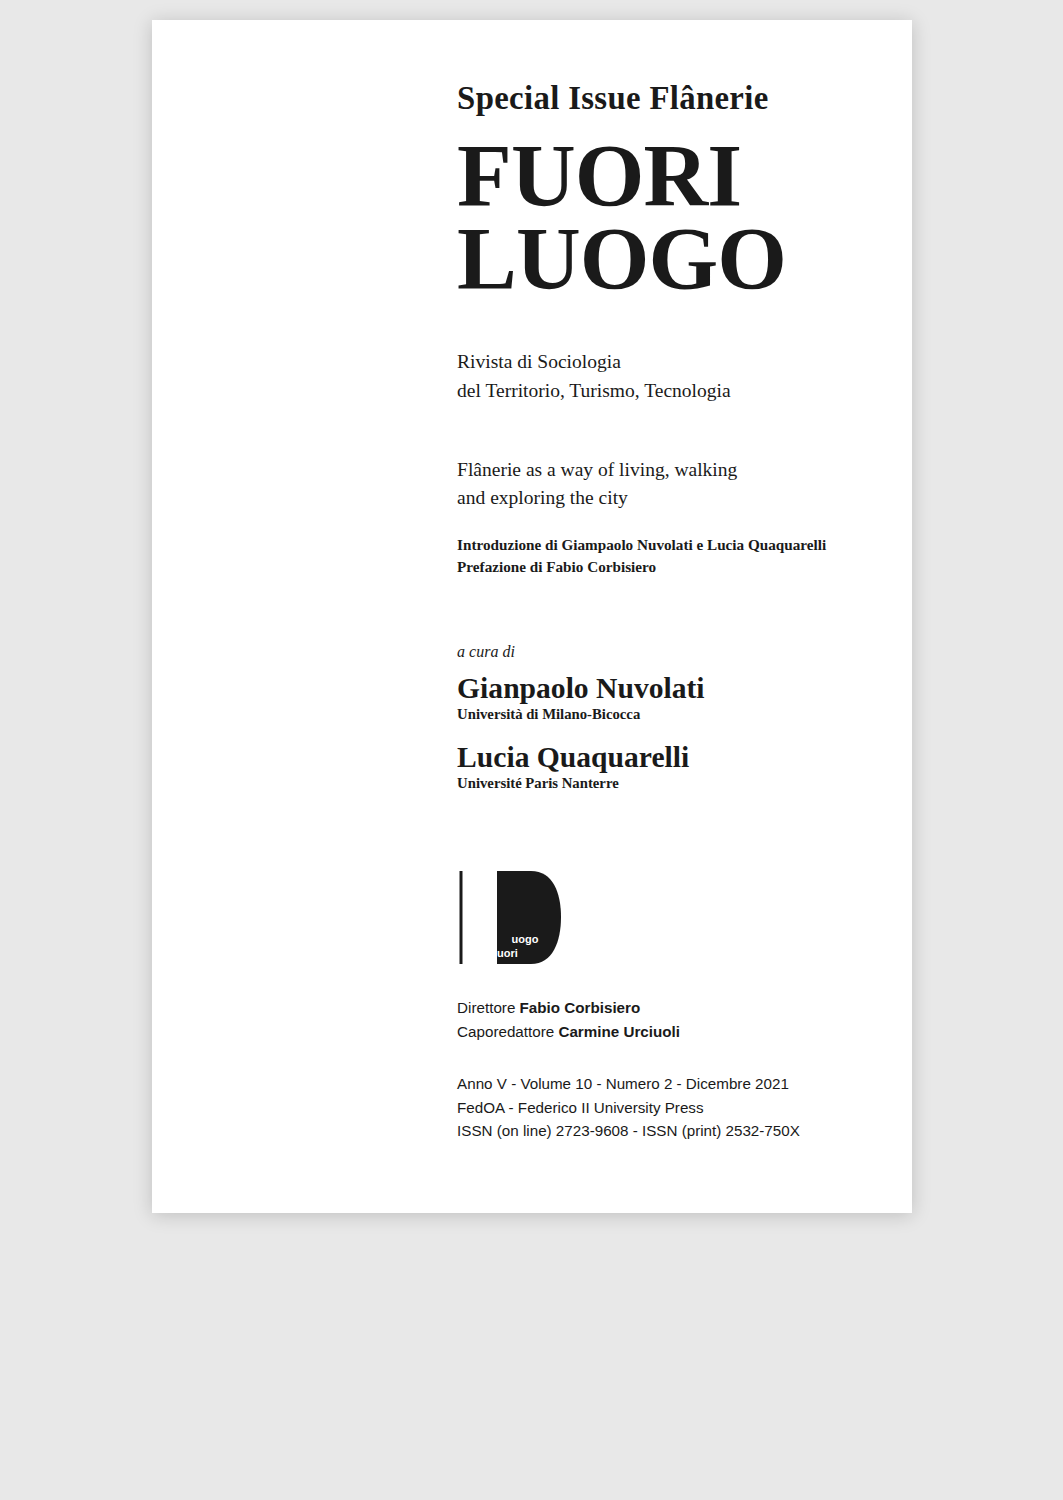Special Issue Flânerie
FUORI LUOGO
Rivista di Sociologia
del Territorio, Turismo, Tecnologia
Flânerie as a way of living, walking
and exploring the city
Introduzione di Giampaolo Nuvolati e Lucia Quaquarelli
Prefazione di Fabio Corbisiero
a cura di
Gianpaolo Nuvolati
Università di Milano-Bicocca
Lucia Quaquarelli
Université Paris Nanterre
uori uogo
Direttore Fabio Corbisiero
Caporedattore Carmine Urciuoli
Anno V - Volume 10 - Numero 2 - Dicembre 2021
FedOA - Federico II University Press
ISSN (on line) 2723-9608 - ISSN (print) 2532-750X